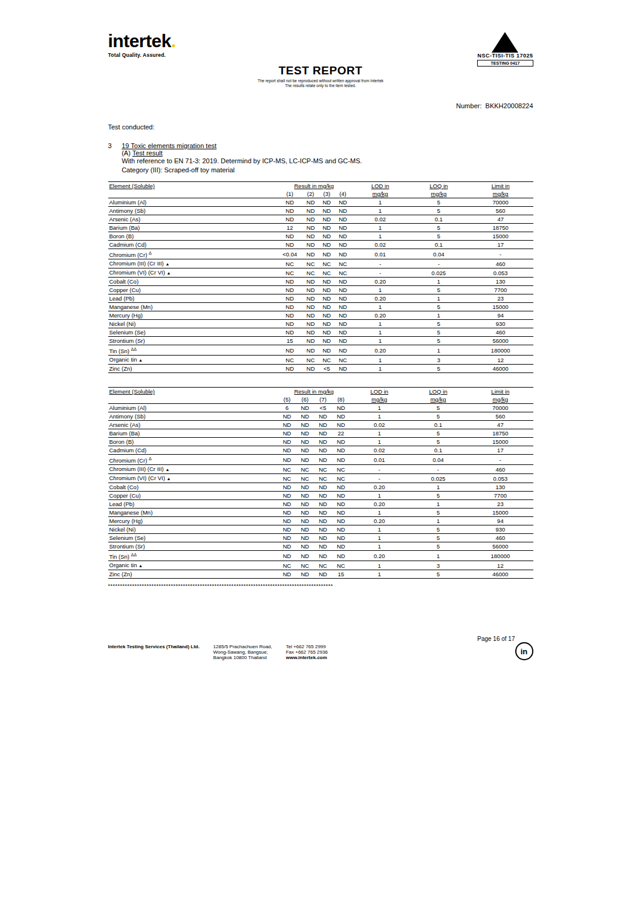intertek.
Total Quality. Assured.
TEST REPORT
The report shall not be reproduced without written approval from Intertek
The results relate only to the item tested.
NSC-TISI-TIS 17025
TESTING 0417
Number: BKKH20008224
Test conducted:
3
19 Toxic elements migration test
(A) Test result
With reference to EN 71-3: 2019. Determind by ICP-MS, LC-ICP-MS and GC-MS.
Category (III): Scraped-off toy material
| Element (Soluble) | Result in mg/kg | LOD in | LOQ in | Limit in |
| --- | --- | --- | --- | --- |
| | (1) | (2) | (3) | (4) | mg/kg | mg/kg | mg/kg |
| Aluminium (Al) | ND | ND | ND | ND | 1 | 5 | 70000 |
| Antimony (Sb) | ND | ND | ND | ND | 1 | 5 | 560 |
| Arsenic (As) | ND | ND | ND | ND | 0.02 | 0.1 | 47 |
| Barium (Ba) | 12 | ND | ND | ND | 1 | 5 | 18750 |
| Boron (B) | ND | ND | ND | ND | 1 | 5 | 15000 |
| Cadmium (Cd) | ND | ND | ND | ND | 0.02 | 0.1 | 17 |
| Chromium (Cr) Δ | <0.04 | ND | ND | ND | 0.01 | 0.04 | - |
| Chromium (III) (Cr III) ▲ | NC | NC | NC | NC | - | - | 460 |
| Chromium (VI) (Cr VI) ▲ | NC | NC | NC | NC | - | 0.025 | 0.053 |
| Cobalt (Co) | ND | ND | ND | ND | 0.20 | 1 | 130 |
| Copper (Cu) | ND | ND | ND | ND | 1 | 5 | 7700 |
| Lead (Pb) | ND | ND | ND | ND | 0.20 | 1 | 23 |
| Manganese (Mn) | ND | ND | ND | ND | 1 | 5 | 15000 |
| Mercury (Hg) | ND | ND | ND | ND | 0.20 | 1 | 94 |
| Nickel (Ni) | ND | ND | ND | ND | 1 | 5 | 930 |
| Selenium (Se) | ND | ND | ND | ND | 1 | 5 | 460 |
| Strontium (Sr) | 15 | ND | ND | ND | 1 | 5 | 56000 |
| Tin (Sn) ΔΔ | ND | ND | ND | ND | 0.20 | 1 | 180000 |
| Organic tin ▲ | NC | NC | NC | NC | 1 | 3 | 12 |
| Zinc (Zn) | ND | ND | <5 | ND | 1 | 5 | 46000 |
| Element (Soluble) | Result in mg/kg | LOD in | LOQ in | Limit in |
| --- | --- | --- | --- | --- |
| | (5) | (6) | (7) | (8) | mg/kg | mg/kg | mg/kg |
| Aluminium (Al) | 6 | ND | <5 | ND | 1 | 5 | 70000 |
| Antimony (Sb) | ND | ND | ND | ND | 1 | 5 | 560 |
| Arsenic (As) | ND | ND | ND | ND | 0.02 | 0.1 | 47 |
| Barium (Ba) | ND | ND | ND | 22 | 1 | 5 | 18750 |
| Boron (B) | ND | ND | ND | ND | 1 | 5 | 15000 |
| Cadmium (Cd) | ND | ND | ND | ND | 0.02 | 0.1 | 17 |
| Chromium (Cr) Δ | ND | ND | ND | ND | 0.01 | 0.04 | - |
| Chromium (III) (Cr III) ▲ | NC | NC | NC | NC | - | - | 460 |
| Chromium (VI) (Cr VI) ▲ | NC | NC | NC | NC | - | 0.025 | 0.053 |
| Cobalt (Co) | ND | ND | ND | ND | 0.20 | 1 | 130 |
| Copper (Cu) | ND | ND | ND | ND | 1 | 5 | 7700 |
| Lead (Pb) | ND | ND | ND | ND | 0.20 | 1 | 23 |
| Manganese (Mn) | ND | ND | ND | ND | 1 | 5 | 15000 |
| Mercury (Hg) | ND | ND | ND | ND | 0.20 | 1 | 94 |
| Nickel (Ni) | ND | ND | ND | ND | 1 | 5 | 930 |
| Selenium (Se) | ND | ND | ND | ND | 1 | 5 | 460 |
| Strontium (Sr) | ND | ND | ND | ND | 1 | 5 | 56000 |
| Tin (Sn) ΔΔ | ND | ND | ND | ND | 0.20 | 1 | 180000 |
| Organic tin ▲ | NC | NC | NC | NC | 1 | 3 | 12 |
| Zinc (Zn) | ND | ND | ND | 15 | 1 | 5 | 46000 |
*********************************************************************************************
Intertek Testing Services (Thailand) Ltd.
1285/5 Prachachuen Road,
Wong-Sawang, Bangsue,
Bangkok 10800 Thailand
Tel +662 765 2999
Fax +662 765 2936
www.intertek.com
Page 16 of 17
in